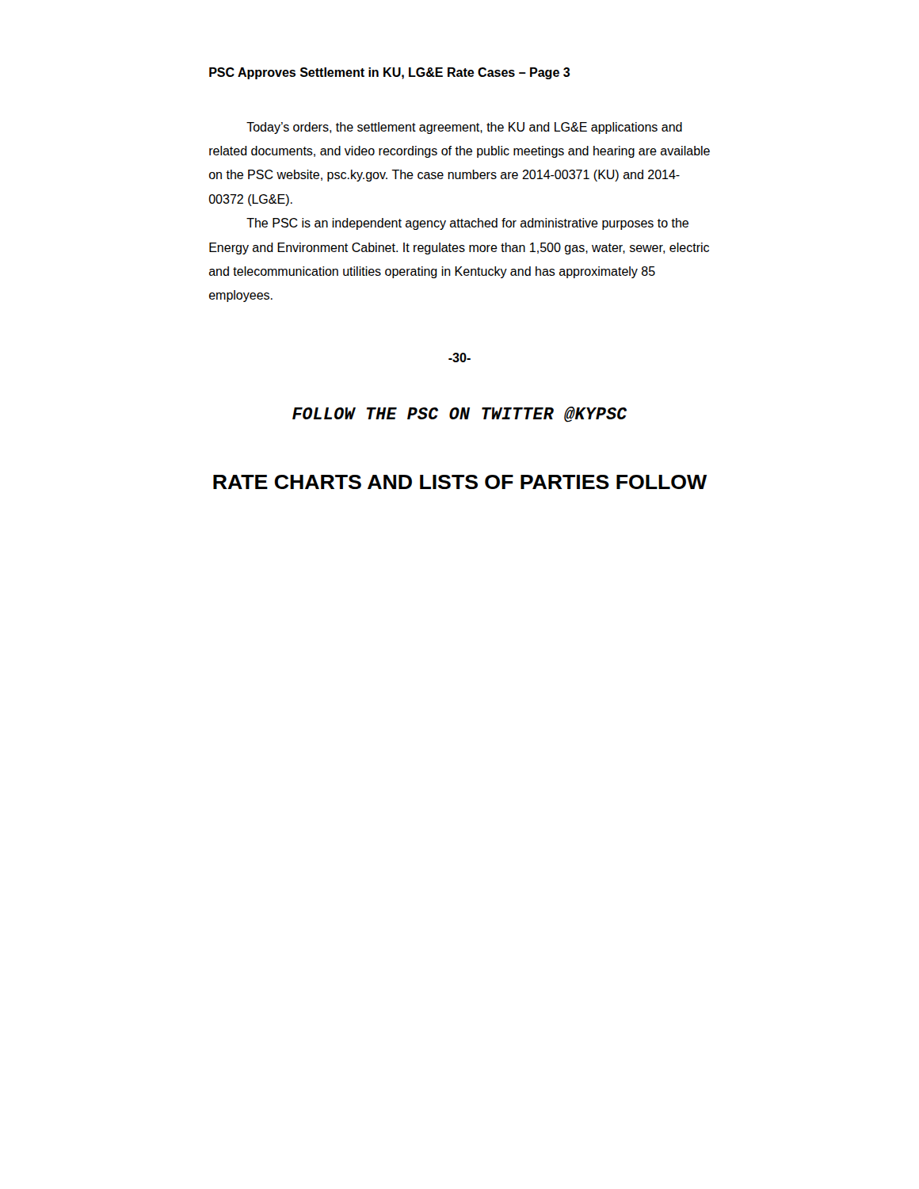PSC Approves Settlement in KU, LG&E Rate Cases – Page 3
Today’s orders, the settlement agreement, the KU and LG&E applications and related documents, and video recordings of the public meetings and hearing are available on the PSC website, psc.ky.gov. The case numbers are 2014-00371 (KU) and 2014-00372 (LG&E).
The PSC is an independent agency attached for administrative purposes to the Energy and Environment Cabinet. It regulates more than 1,500 gas, water, sewer, electric and telecommunication utilities operating in Kentucky and has approximately 85 employees.
-30-
FOLLOW THE PSC ON TWITTER @KYPSC
RATE CHARTS AND LISTS OF PARTIES FOLLOW